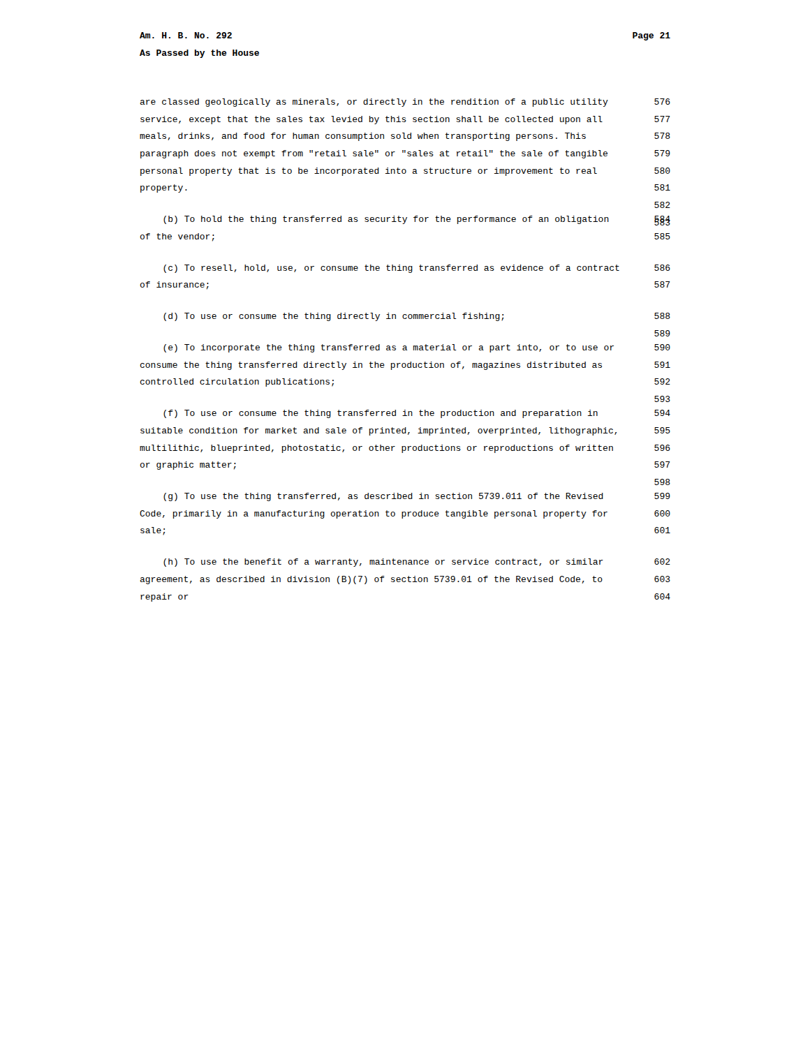Am. H. B. No. 292 As Passed by the House
Page 21
are classed geologically as minerals, or directly in the rendition of a public utility service, except that the sales tax levied by this section shall be collected upon all meals, drinks, and food for human consumption sold when transporting persons. This paragraph does not exempt from "retail sale" or "sales at retail" the sale of tangible personal property that is to be incorporated into a structure or improvement to real property.576 577 578 579 580 581 582 583
(b) To hold the thing transferred as security for the performance of an obligation of the vendor;584 585
(c) To resell, hold, use, or consume the thing transferred as evidence of a contract of insurance;586 587
(d) To use or consume the thing directly in commercial fishing;588 589
(e) To incorporate the thing transferred as a material or a part into, or to use or consume the thing transferred directly in the production of, magazines distributed as controlled circulation publications;590 591 592 593
(f) To use or consume the thing transferred in the production and preparation in suitable condition for market and sale of printed, imprinted, overprinted, lithographic, multilithic, blueprinted, photostatic, or other productions or reproductions of written or graphic matter;594 595 596 597 598
(g) To use the thing transferred, as described in section 5739.011 of the Revised Code, primarily in a manufacturing operation to produce tangible personal property for sale;599 600 601
(h) To use the benefit of a warranty, maintenance or service contract, or similar agreement, as described in division (B)(7) of section 5739.01 of the Revised Code, to repair or602 603 604